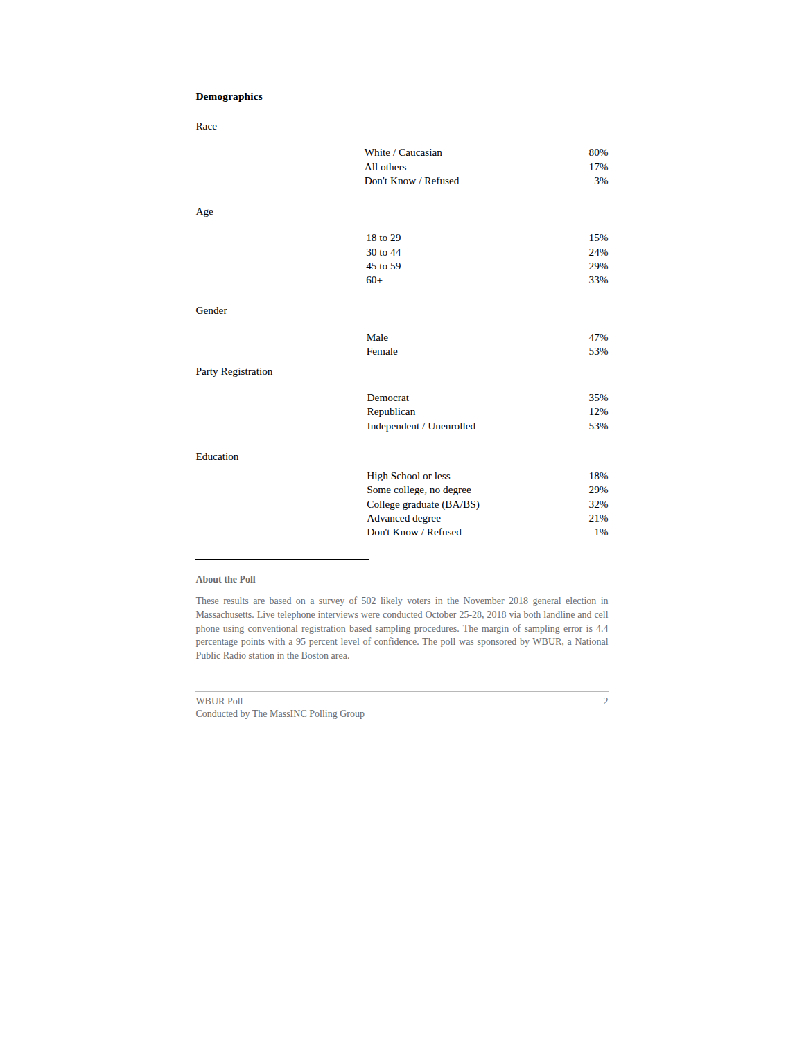Demographics
| Race | | |
| | White / Caucasian | 80% |
| | All others | 17% |
| | Don't Know / Refused | 3% |
| Age | | |
| | 18 to 29 | 15% |
| | 30 to 44 | 24% |
| | 45 to 59 | 29% |
| | 60+ | 33% |
| Gender | | |
| | Male | 47% |
| | Female | 53% |
| Party Registration | | |
| | Democrat | 35% |
| | Republican | 12% |
| | Independent / Unenrolled | 53% |
| Education | | |
| | High School or less | 18% |
| | Some college, no degree | 29% |
| | College graduate (BA/BS) | 32% |
| | Advanced degree | 21% |
| | Don't Know / Refused | 1% |
About the Poll
These results are based on a survey of 502 likely voters in the November 2018 general election in Massachusetts. Live telephone interviews were conducted October 25-28, 2018 via both landline and cell phone using conventional registration based sampling procedures. The margin of sampling error is 4.4 percentage points with a 95 percent level of confidence. The poll was sponsored by WBUR, a National Public Radio station in the Boston area.
WBUR Poll
Conducted by The MassINC Polling Group
2